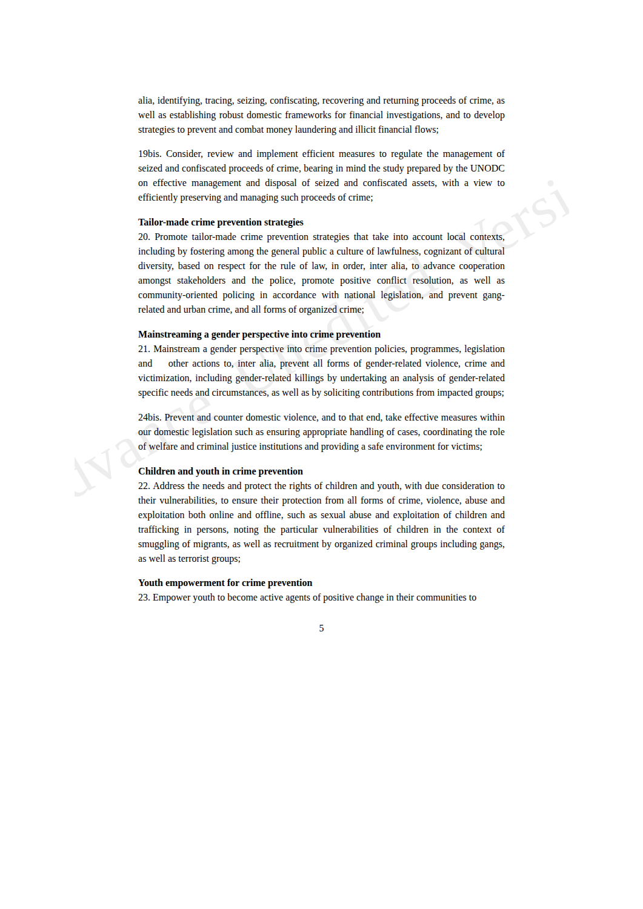Advance Unedited Version
alia, identifying, tracing, seizing, confiscating, recovering and returning proceeds of crime, as well as establishing robust domestic frameworks for financial investigations, and to develop strategies to prevent and combat money laundering and illicit financial flows;
19bis. Consider, review and implement efficient measures to regulate the management of seized and confiscated proceeds of crime, bearing in mind the study prepared by the UNODC on effective management and disposal of seized and confiscated assets, with a view to efficiently preserving and managing such proceeds of crime;
Tailor-made crime prevention strategies
20. Promote tailor-made crime prevention strategies that take into account local contexts, including by fostering among the general public a culture of lawfulness, cognizant of cultural diversity, based on respect for the rule of law, in order, inter alia, to advance cooperation amongst stakeholders and the police, promote positive conflict resolution, as well as community-oriented policing in accordance with national legislation, and prevent gang-related and urban crime, and all forms of organized crime;
Mainstreaming a gender perspective into crime prevention
21. Mainstream a gender perspective into crime prevention policies, programmes, legislation and other actions to, inter alia, prevent all forms of gender-related violence, crime and victimization, including gender-related killings by undertaking an analysis of gender-related specific needs and circumstances, as well as by soliciting contributions from impacted groups;
24bis. Prevent and counter domestic violence, and to that end, take effective measures within our domestic legislation such as ensuring appropriate handling of cases, coordinating the role of welfare and criminal justice institutions and providing a safe environment for victims;
Children and youth in crime prevention
22. Address the needs and protect the rights of children and youth, with due consideration to their vulnerabilities, to ensure their protection from all forms of crime, violence, abuse and exploitation both online and offline, such as sexual abuse and exploitation of children and trafficking in persons, noting the particular vulnerabilities of children in the context of smuggling of migrants, as well as recruitment by organized criminal groups including gangs, as well as terrorist groups;
Youth empowerment for crime prevention
23. Empower youth to become active agents of positive change in their communities to
5